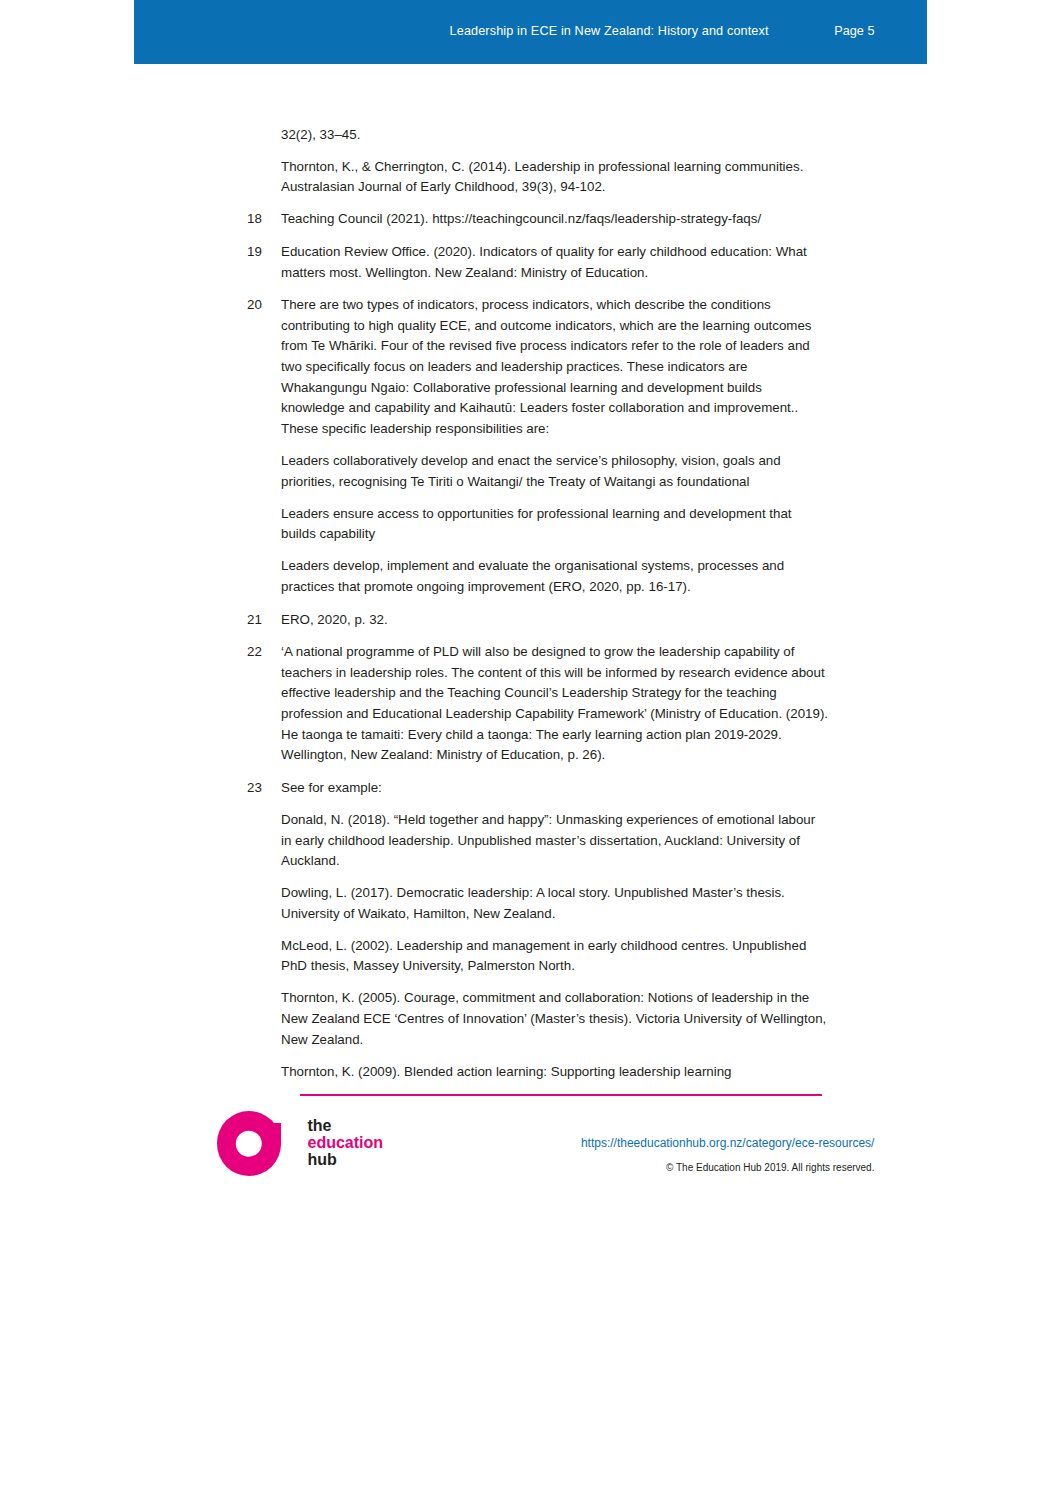Leadership in ECE in New Zealand: History and context
Page 5
32(2), 33–45.
Thornton, K., & Cherrington, C. (2014). Leadership in professional learning communities. Australasian Journal of Early Childhood, 39(3), 94-102.
18
Teaching Council (2021). https://teachingcouncil.nz/faqs/leadership-strategy-faqs/
19
Education Review Office. (2020). Indicators of quality for early childhood education: What matters most. Wellington. New Zealand: Ministry of Education.
20
There are two types of indicators, process indicators, which describe the conditions contributing to high quality ECE, and outcome indicators, which are the learning outcomes from Te Whāriki. Four of the revised five process indicators refer to the role of leaders and two specifically focus on leaders and leadership practices. These indicators are Whakangungu Ngaio: Collaborative professional learning and development builds knowledge and capability and Kaihautū: Leaders foster collaboration and improvement.. These specific leadership responsibilities are:
Leaders collaboratively develop and enact the service’s philosophy, vision, goals and priorities, recognising Te Tiriti o Waitangi/ the Treaty of Waitangi as foundational
Leaders ensure access to opportunities for professional learning and development that builds capability
Leaders develop, implement and evaluate the organisational systems, processes and practices that promote ongoing improvement (ERO, 2020, pp. 16-17).
21
ERO, 2020, p. 32.
22
‘A national programme of PLD will also be designed to grow the leadership capability of teachers in leadership roles. The content of this will be informed by research evidence about effective leadership and the Teaching Council’s Leadership Strategy for the teaching profession and Educational Leadership Capability Framework’ (Ministry of Education. (2019). He taonga te tamaiti: Every child a taonga: The early learning action plan 2019-2029. Wellington, New Zealand: Ministry of Education, p. 26).
23
See for example:
Donald, N. (2018). “Held together and happy”: Unmasking experiences of emotional labour in early childhood leadership. Unpublished master’s dissertation, Auckland: University of Auckland.
Dowling, L. (2017). Democratic leadership: A local story. Unpublished Master’s thesis. University of Waikato, Hamilton, New Zealand.
McLeod, L. (2002). Leadership and management in early childhood centres. Unpublished PhD thesis, Massey University, Palmerston North.
Thornton, K. (2005). Courage, commitment and collaboration: Notions of leadership in the New Zealand ECE ‘Centres of Innovation’ (Master’s thesis). Victoria University of Wellington, New Zealand.
Thornton, K. (2009). Blended action learning: Supporting leadership learning
the education hub
https://theeducationhub.org.nz/category/ece-resources/
© The Education Hub 2019. All rights reserved.